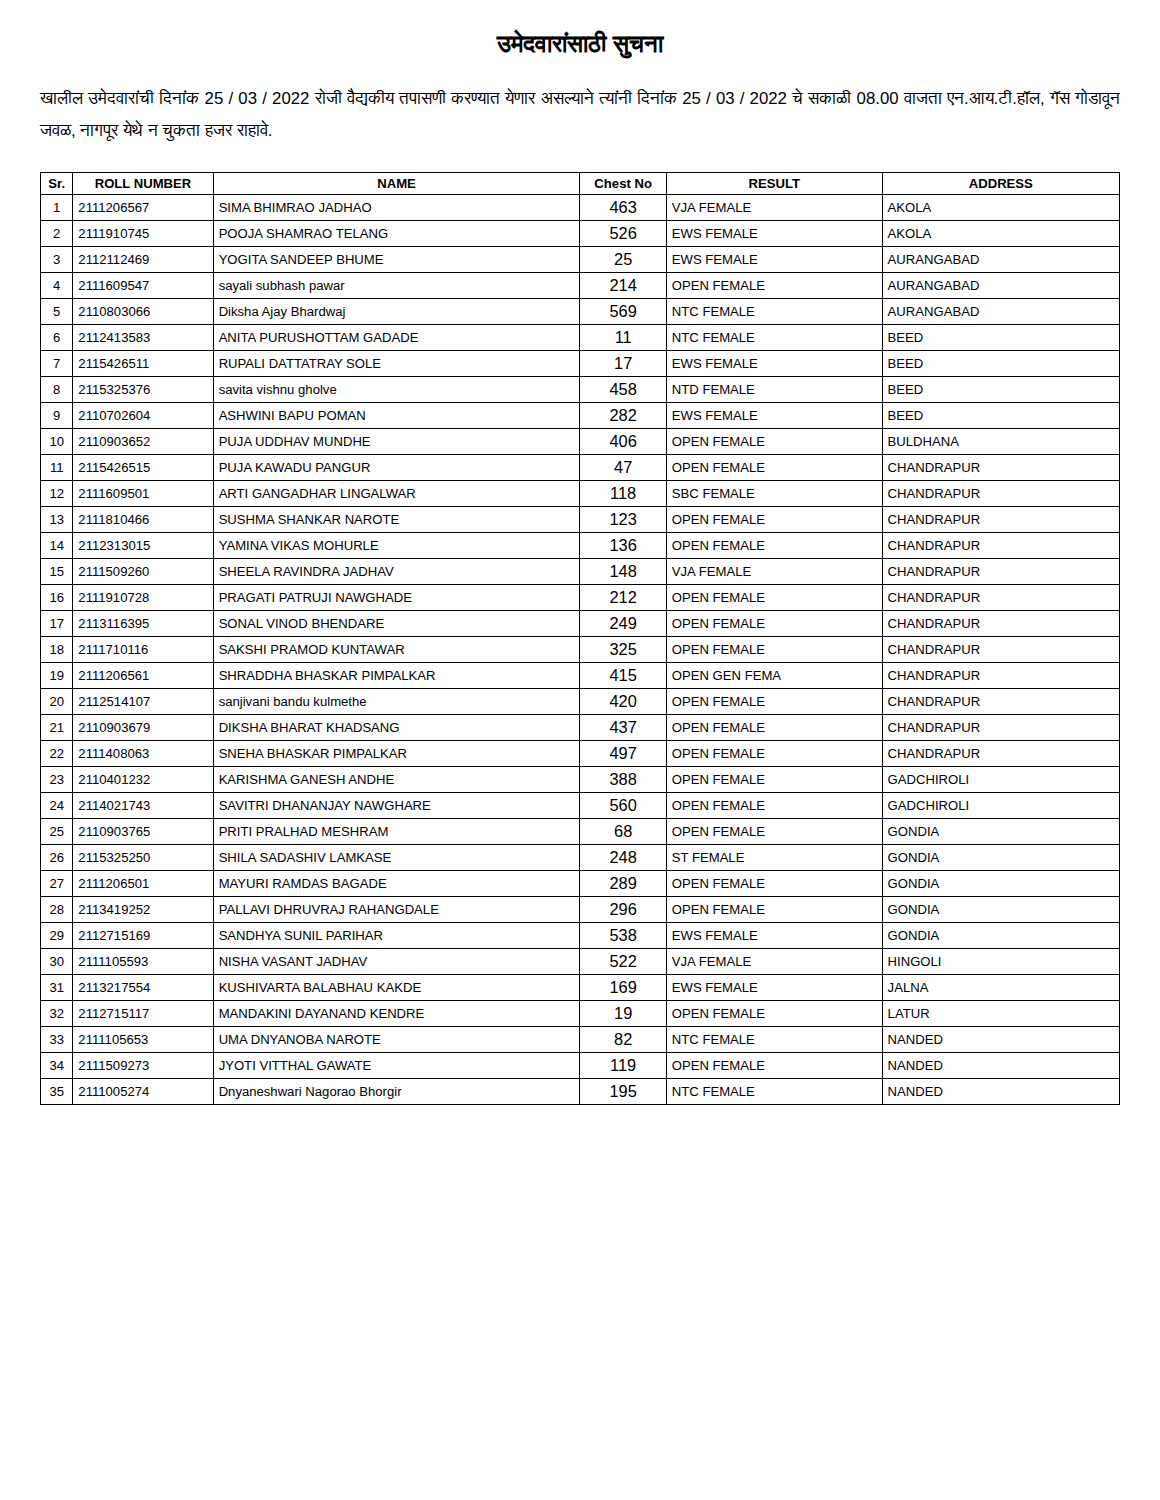उमेदवारांसाठी सुचना
खालील उमेदवारांची दिनांक 25 / 03 / 2022 रोजी वैद्यकीय तपासणी करण्यात येणार असल्याने त्यांनी दिनांक 25 / 03 / 2022 चे सकाळी 08.00 वाजता एन.आय.टी.हॉल, गॅस गोडावून जवळ, नागपूर येथे न चुकता हजर राहावे.
| Sr. | ROLL NUMBER | NAME | Chest No | RESULT | ADDRESS |
| --- | --- | --- | --- | --- | --- |
| 1 | 2111206567 | SIMA BHIMRAO JADHAO | 463 | VJA FEMALE | AKOLA |
| 2 | 2111910745 | POOJA SHAMRAO TELANG | 526 | EWS FEMALE | AKOLA |
| 3 | 2112112469 | YOGITA SANDEEP BHUME | 25 | EWS FEMALE | AURANGABAD |
| 4 | 2111609547 | sayali subhash pawar | 214 | OPEN FEMALE | AURANGABAD |
| 5 | 2110803066 | Diksha Ajay Bhardwaj | 569 | NTC FEMALE | AURANGABAD |
| 6 | 2112413583 | ANITA PURUSHOTTAM GADADE | 11 | NTC FEMALE | BEED |
| 7 | 2115426511 | RUPALI DATTATRAY SOLE | 17 | EWS FEMALE | BEED |
| 8 | 2115325376 | savita vishnu gholve | 458 | NTD FEMALE | BEED |
| 9 | 2110702604 | ASHWINI BAPU POMAN | 282 | EWS FEMALE | BEED |
| 10 | 2110903652 | PUJA UDDHAV MUNDHE | 406 | OPEN FEMALE | BULDHANA |
| 11 | 2115426515 | PUJA KAWADU PANGUR | 47 | OPEN FEMALE | CHANDRAPUR |
| 12 | 2111609501 | ARTI GANGADHAR LINGALWAR | 118 | SBC FEMALE | CHANDRAPUR |
| 13 | 2111810466 | SUSHMA SHANKAR NAROTE | 123 | OPEN FEMALE | CHANDRAPUR |
| 14 | 2112313015 | YAMINA VIKAS MOHURLE | 136 | OPEN FEMALE | CHANDRAPUR |
| 15 | 2111509260 | SHEELA RAVINDRA JADHAV | 148 | VJA FEMALE | CHANDRAPUR |
| 16 | 2111910728 | PRAGATI PATRUJI NAWGHADE | 212 | OPEN FEMALE | CHANDRAPUR |
| 17 | 2113116395 | SONAL VINOD BHENDARE | 249 | OPEN FEMALE | CHANDRAPUR |
| 18 | 2111710116 | SAKSHI PRAMOD KUNTAWAR | 325 | OPEN FEMALE | CHANDRAPUR |
| 19 | 2111206561 | SHRADDHA BHASKAR PIMPALKAR | 415 | OPEN GEN FEMA | CHANDRAPUR |
| 20 | 2112514107 | sanjivani bandu kulmethe | 420 | OPEN FEMALE | CHANDRAPUR |
| 21 | 2110903679 | DIKSHA BHARAT KHADSANG | 437 | OPEN FEMALE | CHANDRAPUR |
| 22 | 2111408063 | SNEHA BHASKAR PIMPALKAR | 497 | OPEN FEMALE | CHANDRAPUR |
| 23 | 2110401232 | KARISHMA GANESH ANDHE | 388 | OPEN FEMALE | GADCHIROLI |
| 24 | 2114021743 | SAVITRI DHANANJAY NAWGHARE | 560 | OPEN FEMALE | GADCHIROLI |
| 25 | 2110903765 | PRITI PRALHAD MESHRAM | 68 | OPEN FEMALE | GONDIA |
| 26 | 2115325250 | SHILA SADASHIV LAMKASE | 248 | ST FEMALE | GONDIA |
| 27 | 2111206501 | MAYURI RAMDAS BAGADE | 289 | OPEN FEMALE | GONDIA |
| 28 | 2113419252 | PALLAVI DHRUVRAJ RAHANGDALE | 296 | OPEN FEMALE | GONDIA |
| 29 | 2112715169 | SANDHYA SUNIL PARIHAR | 538 | EWS FEMALE | GONDIA |
| 30 | 2111105593 | NISHA VASANT JADHAV | 522 | VJA FEMALE | HINGOLI |
| 31 | 2113217554 | KUSHIVARTA BALABHAU KAKDE | 169 | EWS FEMALE | JALNA |
| 32 | 2112715117 | MANDAKINI DAYANAND KENDRE | 19 | OPEN FEMALE | LATUR |
| 33 | 2111105653 | UMA DNYANOBA NAROTE | 82 | NTC FEMALE | NANDED |
| 34 | 2111509273 | JYOTI VITTHAL GAWATE | 119 | OPEN FEMALE | NANDED |
| 35 | 2111005274 | Dnyaneshwari Nagorao Bhorgir | 195 | NTC FEMALE | NANDED |